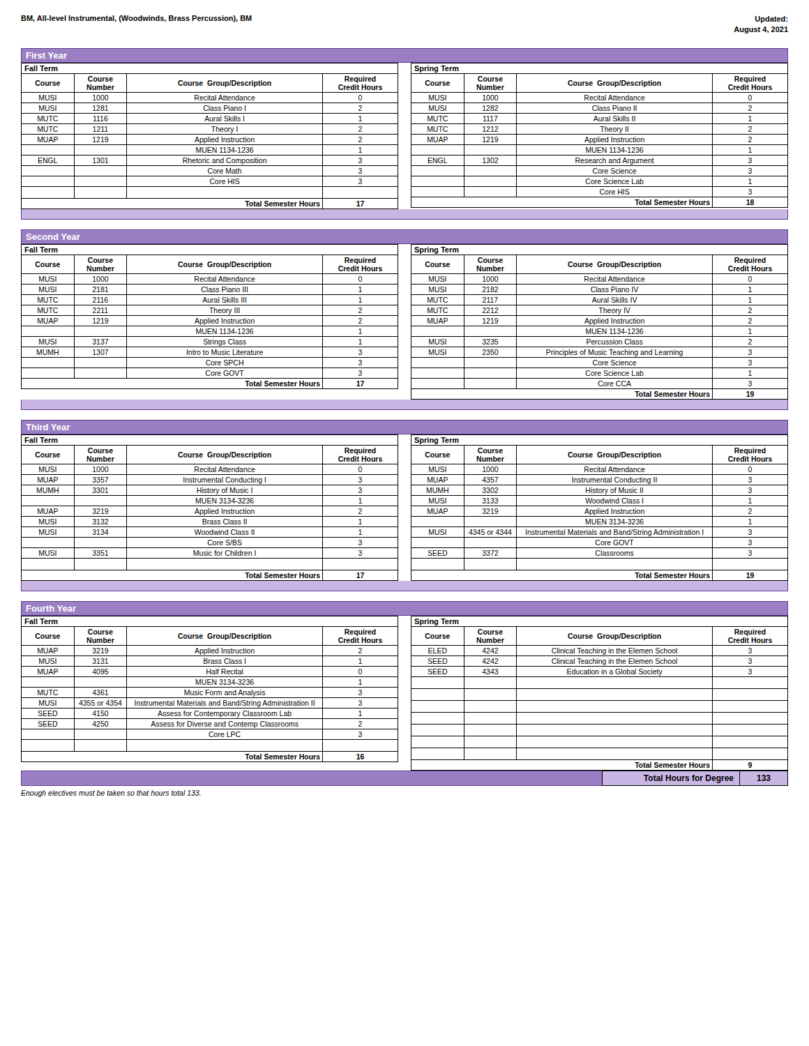BM, All-level Instrumental, (Woodwinds, Brass Percussion), BM
Updated:
August 4, 2021
First Year
Fall Term
| Course | Course Number | Course Group/Description | Required Credit Hours |
| --- | --- | --- | --- |
| MUSI | 1000 | Recital Attendance | 0 |
| MUSI | 1281 | Class Piano I | 2 |
| MUTC | 1116 | Aural Skills I | 1 |
| MUTC | 1211 | Theory I | 2 |
| MUAP | 1219 | Applied Instruction | 2 |
| | | MUEN 1134-1236 | 1 |
| ENGL | 1301 | Rhetoric and Composition | 3 |
| | | Core Math | 3 |
| | | Core HIS | 3 |
| Total Semester Hours | 17 |
Spring Term
| Course | Course Number | Course Group/Description | Required Credit Hours |
| --- | --- | --- | --- |
| MUSI | 1000 | Recital Attendance | 0 |
| MUSI | 1282 | Class Piano II | 2 |
| MUTC | 1117 | Aural Skills II | 1 |
| MUTC | 1212 | Theory II | 2 |
| MUAP | 1219 | Applied Instruction | 2 |
| | | MUEN 1134-1236 | 1 |
| ENGL | 1302 | Research and Argument | 3 |
| | | Core Science | 3 |
| | | Core Science Lab | 1 |
| | | Core HIS | 3 |
| Total Semester Hours | 18 |
Second Year
Fall Term
| Course | Course Number | Course Group/Description | Required Credit Hours |
| --- | --- | --- | --- |
| MUSI | 1000 | Recital Attendance | 0 |
| MUSI | 2181 | Class Piano III | 1 |
| MUTC | 2116 | Aural Skills III | 1 |
| MUTC | 2211 | Theory III | 2 |
| MUAP | 1219 | Applied Instruction | 2 |
| | | MUEN 1134-1236 | 1 |
| MUSI | 3137 | Strings Class | 1 |
| MUMH | 1307 | Intro to Music Literature | 3 |
| | | Core SPCH | 3 |
| | | Core GOVT | 3 |
| Total Semester Hours | 17 |
Spring Term
| Course | Course Number | Course Group/Description | Required Credit Hours |
| --- | --- | --- | --- |
| MUSI | 1000 | Recital Attendance | 0 |
| MUSI | 2182 | Class Piano IV | 1 |
| MUTC | 2117 | Aural Skills IV | 1 |
| MUTC | 2212 | Theory IV | 2 |
| MUAP | 1219 | Applied Instruction | 2 |
| | | MUEN 1134-1236 | 1 |
| MUSI | 3235 | Percussion Class | 2 |
| MUSI | 2350 | Principles of Music Teaching and Learning | 3 |
| | | Core Science | 3 |
| | | Core Science Lab | 1 |
| | | Core CCA | 3 |
| Total Semester Hours | 19 |
Third Year
Fall Term
| Course | Course Number | Course Group/Description | Required Credit Hours |
| --- | --- | --- | --- |
| MUSI | 1000 | Recital Attendance | 0 |
| MUAP | 3357 | Instrumental Conducting I | 3 |
| MUMH | 3301 | History of Music I | 3 |
| | | MUEN 3134-3236 | 1 |
| MUAP | 3219 | Applied Instruction | 2 |
| MUSI | 3132 | Brass Class II | 1 |
| MUSI | 3134 | Woodwind Class II | 1 |
| | | Core S/BS | 3 |
| MUSI | 3351 | Music for Children I | 3 |
| Total Semester Hours | 17 |
Spring Term
| Course | Course Number | Course Group/Description | Required Credit Hours |
| --- | --- | --- | --- |
| MUSI | 1000 | Recital Attendance | 0 |
| MUAP | 4357 | Instrumental Conducting II | 3 |
| MUMH | 3302 | History of Music II | 3 |
| MUSI | 3133 | Woodwind Class I | 1 |
| MUAP | 3219 | Applied Instruction | 2 |
| | | MUEN 3134-3236 | 1 |
| MUSI | 4345 or 4344 | Instrumental Materials and Band/String Administration I | 3 |
| | | Core GOVT | 3 |
| SEED | 3372 | Classrooms | 3 |
| Total Semester Hours | 19 |
Fourth Year
Fall Term
| Course | Course Number | Course Group/Description | Required Credit Hours |
| --- | --- | --- | --- |
| MUAP | 3219 | Applied Instruction | 2 |
| MUSI | 3131 | Brass Class I | 1 |
| MUAP | 4095 | Half Recital | 0 |
| | | MUEN 3134-3236 | 1 |
| MUTC | 4361 | Music Form and Analysis | 3 |
| MUSI | 4355 or 4354 | Instrumental Materials and Band/String Administration II | 3 |
| SEED | 4150 | Assess for Contemporary Classroom Lab | 1 |
| SEED | 4250 | Assess for Diverse and Contemp Classrooms | 2 |
| | | Core LPC | 3 |
| Total Semester Hours | 16 |
Spring Term
| Course | Course Number | Course Group/Description | Required Credit Hours |
| --- | --- | --- | --- |
| ELED | 4242 | Clinical Teaching in the Elemen School | 3 |
| SEED | 4242 | Clinical Teaching in the Elemen School | 3 |
| SEED | 4343 | Education in a Global Society | 3 |
| Total Semester Hours | 9 |
Total Hours for Degree
133
Enough electives must be taken so that hours total 133.